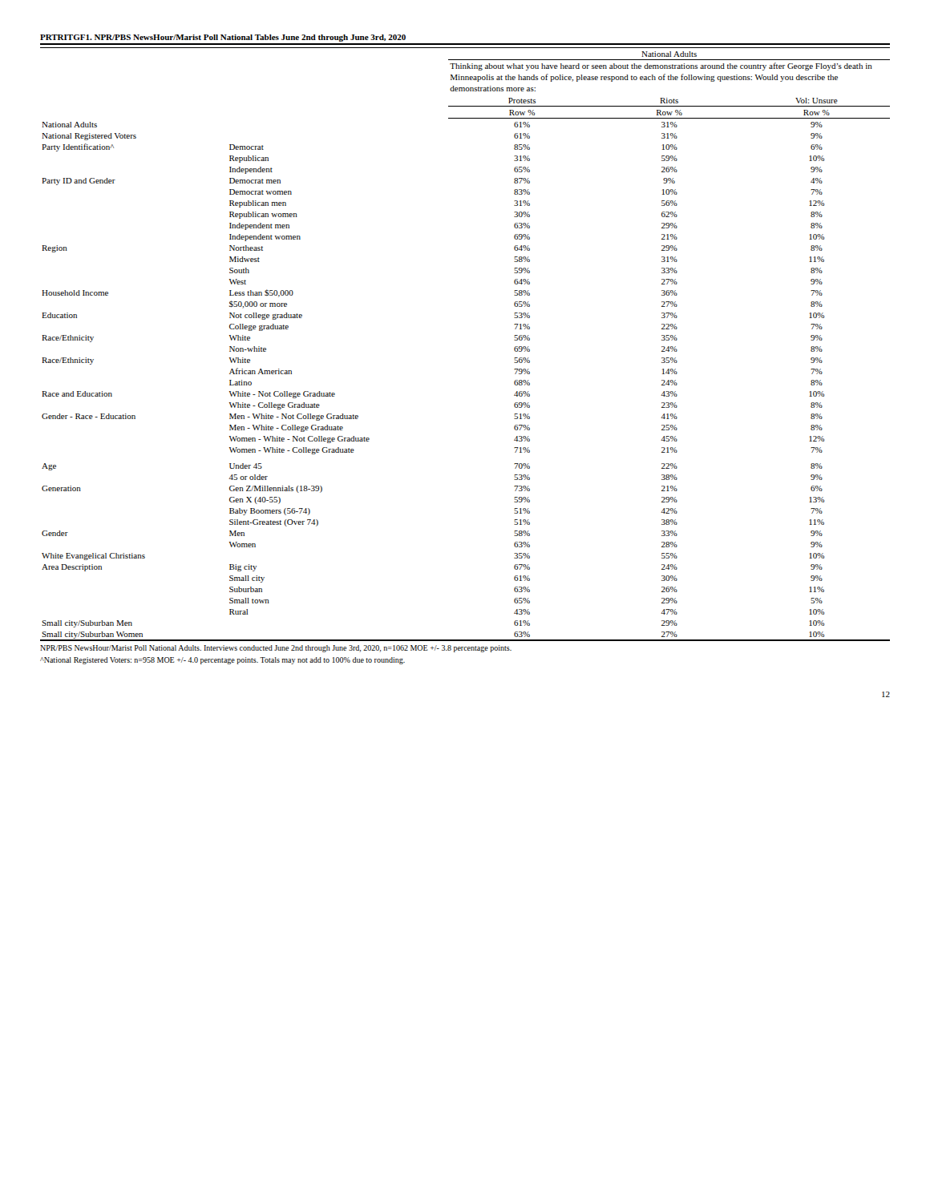PRTRITGF1. NPR/PBS NewsHour/Marist Poll National Tables June 2nd through June 3rd, 2020
| | | National Adults |
| | | Thinking about what you have heard or seen about the demonstrations around the country after George Floyd’s death in Minneapolis at the hands of police, please respond to each of the following questions: Would you describe the demonstrations more as: |
| | | Protests | Riots | Vol: Unsure |
| | | Row % | Row % | Row % |
| National Adults | | 61% | 31% | 9% |
| National Registered Voters | | 61% | 31% | 9% |
| Party Identification^ | Democrat | 85% | 10% | 6% |
| | Republican | 31% | 59% | 10% |
| | Independent | 65% | 26% | 9% |
| Party ID and Gender | Democrat men | 87% | 9% | 4% |
| | Democrat women | 83% | 10% | 7% |
| | Republican men | 31% | 56% | 12% |
| | Republican women | 30% | 62% | 8% |
| | Independent men | 63% | 29% | 8% |
| | Independent women | 69% | 21% | 10% |
| Region | Northeast | 64% | 29% | 8% |
| | Midwest | 58% | 31% | 11% |
| | South | 59% | 33% | 8% |
| | West | 64% | 27% | 9% |
| Household Income | Less than $50,000 | 58% | 36% | 7% |
| | $50,000 or more | 65% | 27% | 8% |
| Education | Not college graduate | 53% | 37% | 10% |
| | College graduate | 71% | 22% | 7% |
| Race/Ethnicity | White | 56% | 35% | 9% |
| | Non-white | 69% | 24% | 8% |
| Race/Ethnicity | White | 56% | 35% | 9% |
| | African American | 79% | 14% | 7% |
| | Latino | 68% | 24% | 8% |
| Race and Education | White - Not College Graduate | 46% | 43% | 10% |
| | White - College Graduate | 69% | 23% | 8% |
| Gender - Race - Education | Men - White - Not College Graduate | 51% | 41% | 8% |
| | Men - White - College Graduate | 67% | 25% | 8% |
| | Women - White - Not College Graduate | 43% | 45% | 12% |
| | Women - White - College Graduate | 71% | 21% | 7% |
| Age | Under 45 | 70% | 22% | 8% |
| | 45 or older | 53% | 38% | 9% |
| Generation | Gen Z/Millennials (18-39) | 73% | 21% | 6% |
| | Gen X (40-55) | 59% | 29% | 13% |
| | Baby Boomers (56-74) | 51% | 42% | 7% |
| | Silent-Greatest (Over 74) | 51% | 38% | 11% |
| Gender | Men | 58% | 33% | 9% |
| | Women | 63% | 28% | 9% |
| White Evangelical Christians | | 35% | 55% | 10% |
| Area Description | Big city | 67% | 24% | 9% |
| | Small city | 61% | 30% | 9% |
| | Suburban | 63% | 26% | 11% |
| | Small town | 65% | 29% | 5% |
| | Rural | 43% | 47% | 10% |
| Small city/Suburban Men | | 61% | 29% | 10% |
| Small city/Suburban Women | | 63% | 27% | 10% |
NPR/PBS NewsHour/Marist Poll National Adults. Interviews conducted June 2nd through June 3rd, 2020, n=1062 MOE +/- 3.8 percentage points.
^National Registered Voters: n=958 MOE +/- 4.0 percentage points. Totals may not add to 100% due to rounding.
12